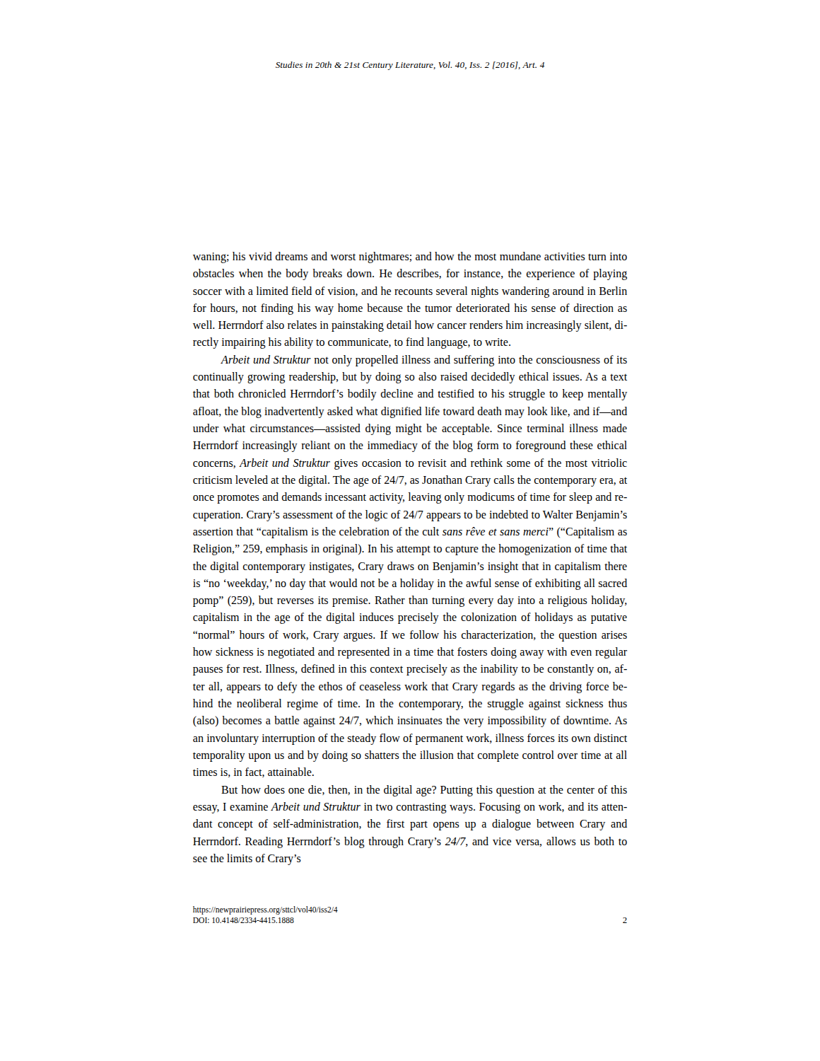Studies in 20th & 21st Century Literature, Vol. 40, Iss. 2 [2016], Art. 4
waning; his vivid dreams and worst nightmares; and how the most mundane activities turn into obstacles when the body breaks down. He describes, for instance, the experience of playing soccer with a limited field of vision, and he recounts several nights wandering around in Berlin for hours, not finding his way home because the tumor deteriorated his sense of direction as well. Herrndorf also relates in painstaking detail how cancer renders him increasingly silent, directly impairing his ability to communicate, to find language, to write.
Arbeit und Struktur not only propelled illness and suffering into the consciousness of its continually growing readership, but by doing so also raised decidedly ethical issues. As a text that both chronicled Herrndorf’s bodily decline and testified to his struggle to keep mentally afloat, the blog inadvertently asked what dignified life toward death may look like, and if—and under what circumstances—assisted dying might be acceptable. Since terminal illness made Herrndorf increasingly reliant on the immediacy of the blog form to foreground these ethical concerns, Arbeit und Struktur gives occasion to revisit and rethink some of the most vitriolic criticism leveled at the digital. The age of 24/7, as Jonathan Crary calls the contemporary era, at once promotes and demands incessant activity, leaving only modicums of time for sleep and recuperation. Crary’s assessment of the logic of 24/7 appears to be indebted to Walter Benjamin’s assertion that “capitalism is the celebration of the cult sans rêve et sans merci” (“Capitalism as Religion,” 259, emphasis in original). In his attempt to capture the homogenization of time that the digital contemporary instigates, Crary draws on Benjamin’s insight that in capitalism there is “no ‘weekday,’ no day that would not be a holiday in the awful sense of exhibiting all sacred pomp” (259), but reverses its premise. Rather than turning every day into a religious holiday, capitalism in the age of the digital induces precisely the colonization of holidays as putative “normal” hours of work, Crary argues. If we follow his characterization, the question arises how sickness is negotiated and represented in a time that fosters doing away with even regular pauses for rest. Illness, defined in this context precisely as the inability to be constantly on, after all, appears to defy the ethos of ceaseless work that Crary regards as the driving force behind the neoliberal regime of time. In the contemporary, the struggle against sickness thus (also) becomes a battle against 24/7, which insinuates the very impossibility of downtime. As an involuntary interruption of the steady flow of permanent work, illness forces its own distinct temporality upon us and by doing so shatters the illusion that complete control over time at all times is, in fact, attainable.
But how does one die, then, in the digital age? Putting this question at the center of this essay, I examine Arbeit und Struktur in two contrasting ways. Focusing on work, and its attendant concept of self-administration, the first part opens up a dialogue between Crary and Herrndorf. Reading Herrndorf’s blog through Crary’s 24/7, and vice versa, allows us both to see the limits of Crary’s
https://newprairiepress.org/sttcl/vol40/iss2/4
DOI: 10.4148/2334-4415.1888
2